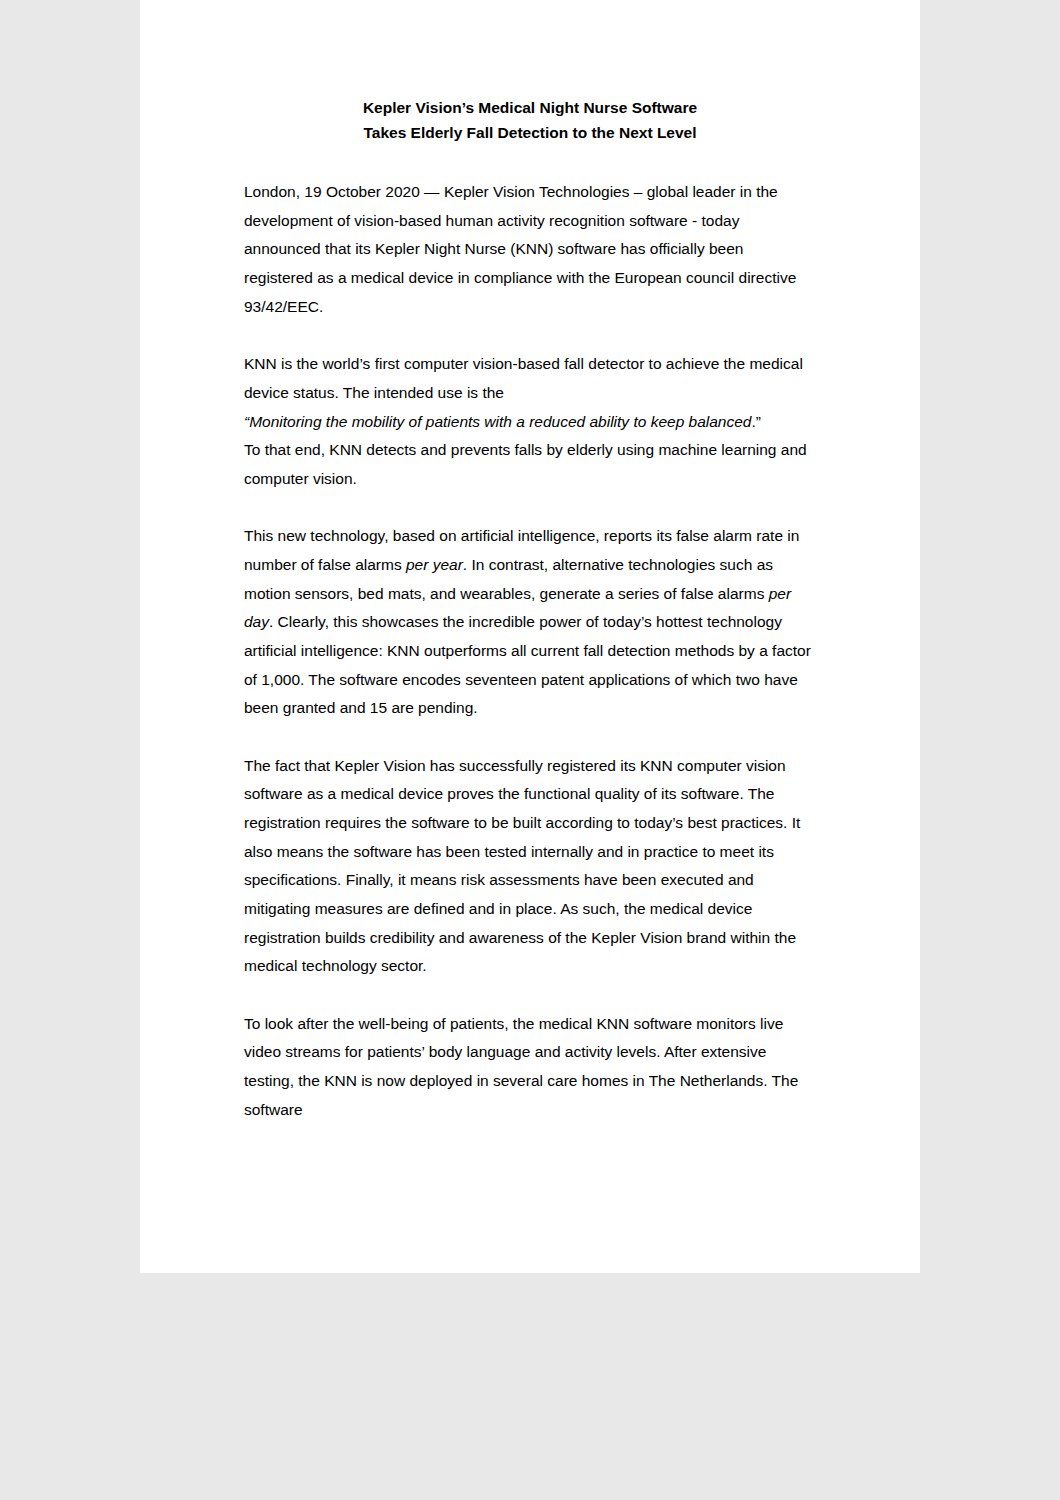Kepler Vision’s Medical Night Nurse Software
Takes Elderly Fall Detection to the Next Level
London, 19 October 2020 — Kepler Vision Technologies – global leader in the development of vision-based human activity recognition software - today announced that its Kepler Night Nurse (KNN) software has officially been registered as a medical device in compliance with the European council directive 93/42/EEC.
KNN is the world’s first computer vision-based fall detector to achieve the medical device status. The intended use is the
“Monitoring the mobility of patients with a reduced ability to keep balanced.”
To that end, KNN detects and prevents falls by elderly using machine learning and computer vision.
This new technology, based on artificial intelligence, reports its false alarm rate in number of false alarms per year. In contrast, alternative technologies such as motion sensors, bed mats, and wearables, generate a series of false alarms per day. Clearly, this showcases the incredible power of today’s hottest technology artificial intelligence: KNN outperforms all current fall detection methods by a factor of 1,000. The software encodes seventeen patent applications of which two have been granted and 15 are pending.
The fact that Kepler Vision has successfully registered its KNN computer vision software as a medical device proves the functional quality of its software. The registration requires the software to be built according to today’s best practices. It also means the software has been tested internally and in practice to meet its specifications. Finally, it means risk assessments have been executed and mitigating measures are defined and in place. As such, the medical device registration builds credibility and awareness of the Kepler Vision brand within the medical technology sector.
To look after the well-being of patients, the medical KNN software monitors live video streams for patients’ body language and activity levels. After extensive testing, the KNN is now deployed in several care homes in The Netherlands. The software